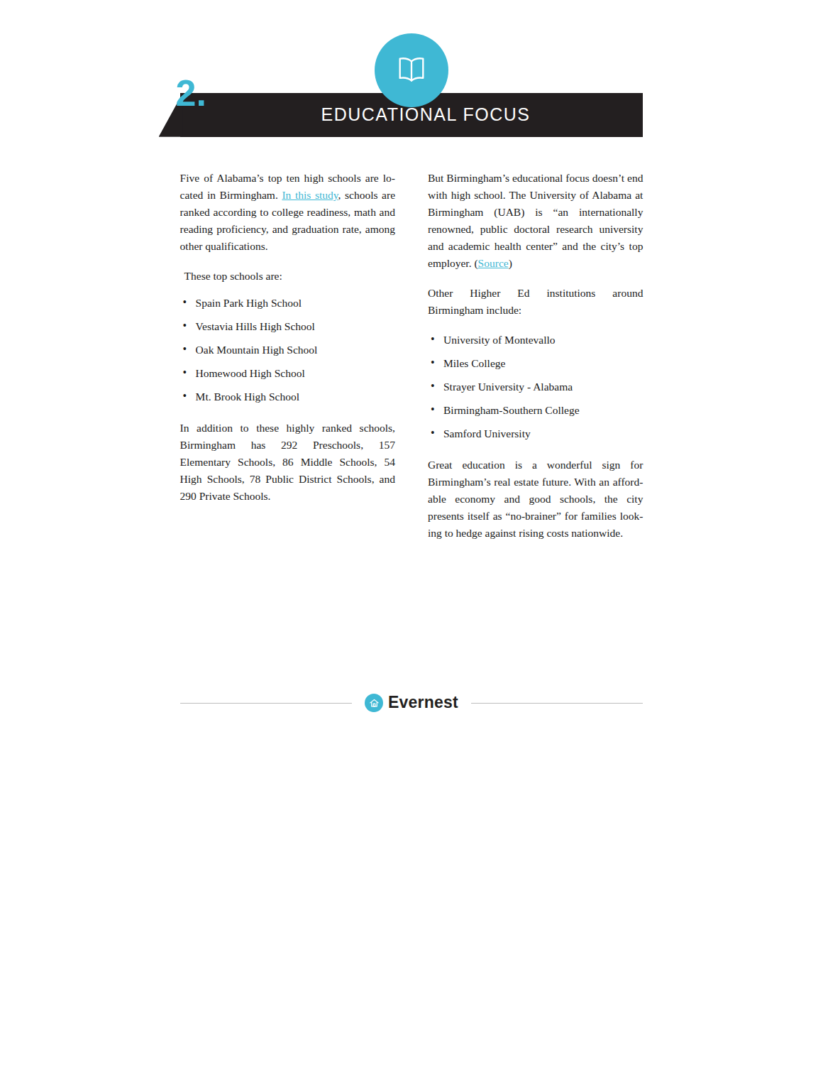Educational Focus
2.
Five of Alabama’s top ten high schools are located in Birmingham. In this study, schools are ranked according to college readiness, math and reading proficiency, and graduation rate, among other qualifications.
These top schools are:
Spain Park High School
Vestavia Hills High School
Oak Mountain High School
Homewood High School
Mt. Brook High School
In addition to these highly ranked schools, Birmingham has 292 Preschools, 157 Elementary Schools, 86 Middle Schools, 54 High Schools, 78 Public District Schools, and 290 Private Schools.
But Birmingham’s educational focus doesn’t end with high school. The University of Alabama at Birmingham (UAB) is “an internationally renowned, public doctoral research university and academic health center” and the city’s top employer. (Source)
Other Higher Ed institutions around Birmingham include:
University of Montevallo
Miles College
Strayer University - Alabama
Birmingham-Southern College
Samford University
Great education is a wonderful sign for Birmingham’s real estate future. With an affordable economy and good schools, the city presents itself as “no-brainer” for families looking to hedge against rising costs nationwide.
Evernest